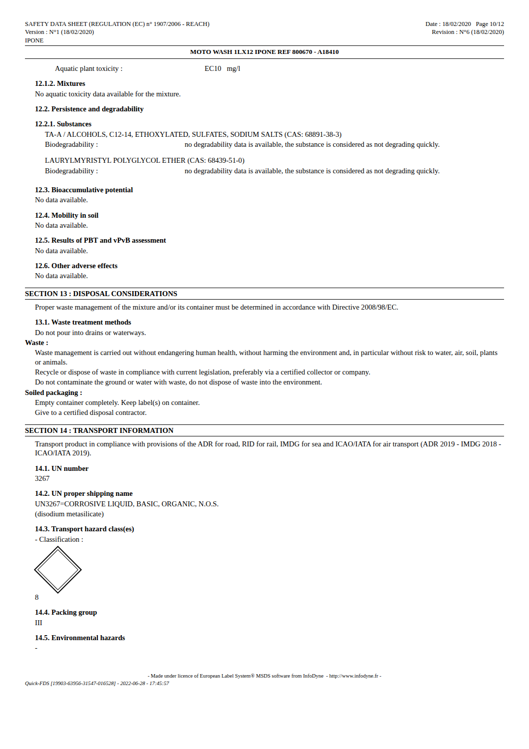SAFETY DATA SHEET (REGULATION (EC) n° 1907/2006 - REACH)
Version : N°1 (18/02/2020)
IPONE
Date : 18/02/2020 Page 10/12
Revision : N°6 (18/02/2020)
MOTO WASH 1LX12 IPONE REF 800670 - A18410
Aquatic plant toxicity :
EC10 mg/l
12.1.2. Mixtures
No aquatic toxicity data available for the mixture.
12.2. Persistence and degradability
12.2.1. Substances
TA-A / ALCOHOLS, C12-14, ETHOXYLATED, SULFATES, SODIUM SALTS (CAS: 68891-38-3)
Biodegradability :
no degradability data is available, the substance is considered as not degrading quickly.
LAURYLMYRISTYL POLYGLYCOL ETHER (CAS: 68439-51-0)
Biodegradability :
no degradability data is available, the substance is considered as not degrading quickly.
12.3. Bioaccumulative potential
No data available.
12.4. Mobility in soil
No data available.
12.5. Results of PBT and vPvB assessment
No data available.
12.6. Other adverse effects
No data available.
SECTION 13 : DISPOSAL CONSIDERATIONS
Proper waste management of the mixture and/or its container must be determined in accordance with Directive 2008/98/EC.
13.1. Waste treatment methods
Do not pour into drains or waterways.
Waste :
Waste management is carried out without endangering human health, without harming the environment and, in particular without risk to water, air, soil, plants or animals.
Recycle or dispose of waste in compliance with current legislation, preferably via a certified collector or company.
Do not contaminate the ground or water with waste, do not dispose of waste into the environment.
Soiled packaging :
Empty container completely. Keep label(s) on container.
Give to a certified disposal contractor.
SECTION 14 : TRANSPORT INFORMATION
Transport product in compliance with provisions of the ADR for road, RID for rail, IMDG for sea and ICAO/IATA for air transport (ADR 2019 - IMDG 2018 - ICAO/IATA 2019).
14.1. UN number
3267
14.2. UN proper shipping name
UN3267=CORROSIVE LIQUID, BASIC, ORGANIC, N.O.S.
(disodium metasilicate)
14.3. Transport hazard class(es)
- Classification :
8
14.4. Packing group
III
14.5. Environmental hazards
-
- Made under licence of European Label System® MSDS software from InfoDyne - http://www.infodyne.fr -
Quick-FDS [19903-63956-31547-016528] - 2022-06-28 - 17:45:57